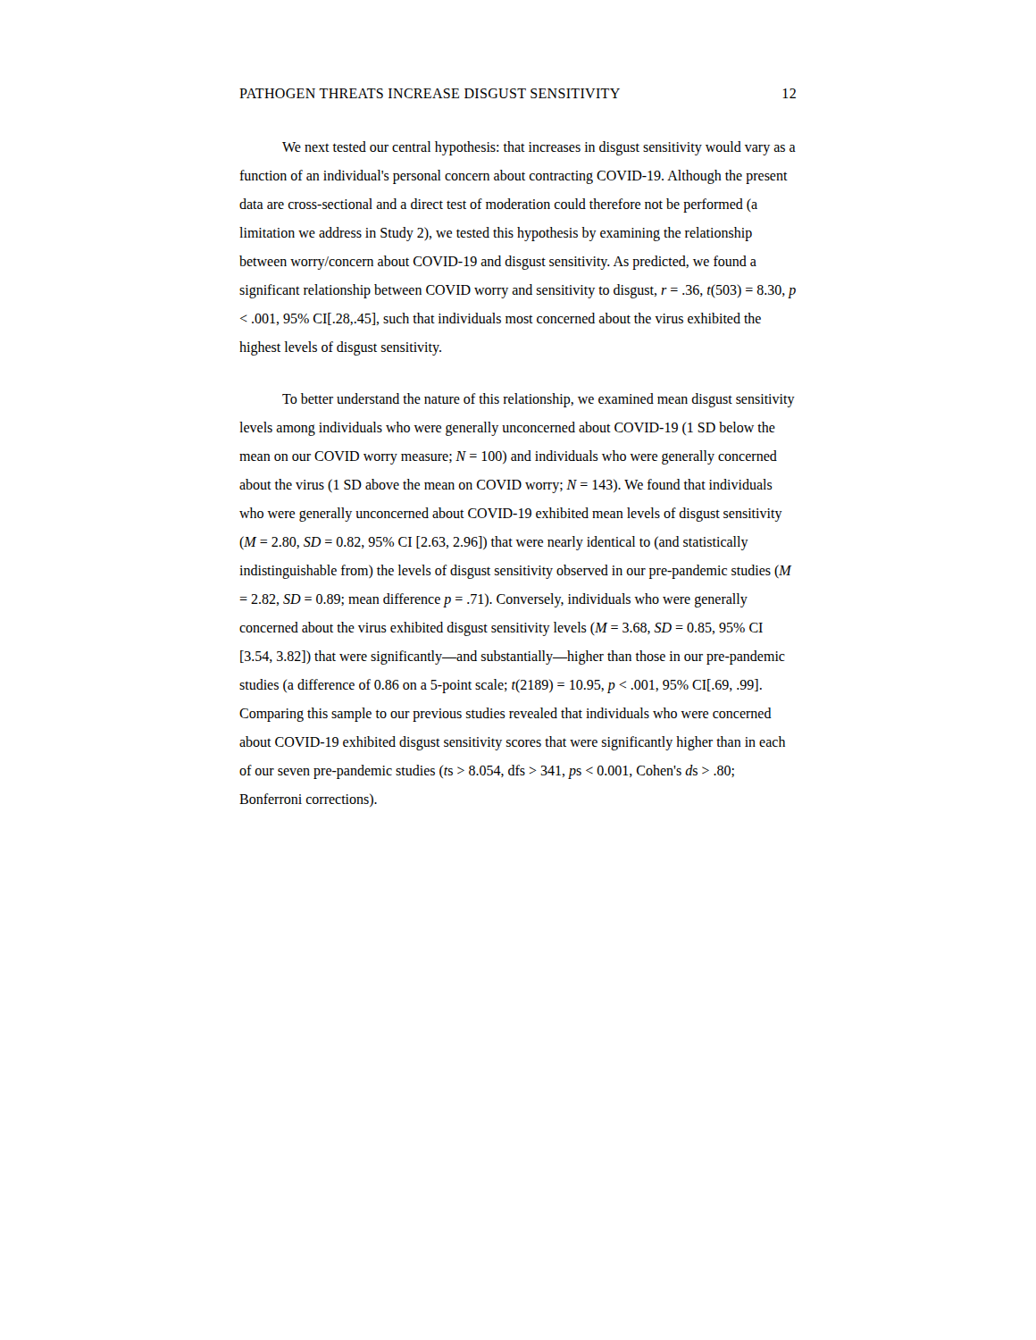Pathogen Threats Increase Disgust Sensitivity 12
We next tested our central hypothesis: that increases in disgust sensitivity would vary as a function of an individual's personal concern about contracting COVID-19. Although the present data are cross-sectional and a direct test of moderation could therefore not be performed (a limitation we address in Study 2), we tested this hypothesis by examining the relationship between worry/concern about COVID-19 and disgust sensitivity. As predicted, we found a significant relationship between COVID worry and sensitivity to disgust, r = .36, t(503) = 8.30, p < .001, 95% CI[.28,.45], such that individuals most concerned about the virus exhibited the highest levels of disgust sensitivity.
To better understand the nature of this relationship, we examined mean disgust sensitivity levels among individuals who were generally unconcerned about COVID-19 (1 SD below the mean on our COVID worry measure; N = 100) and individuals who were generally concerned about the virus (1 SD above the mean on COVID worry; N = 143). We found that individuals who were generally unconcerned about COVID-19 exhibited mean levels of disgust sensitivity (M = 2.80, SD = 0.82, 95% CI [2.63, 2.96]) that were nearly identical to (and statistically indistinguishable from) the levels of disgust sensitivity observed in our pre-pandemic studies (M = 2.82, SD = 0.89; mean difference p = .71). Conversely, individuals who were generally concerned about the virus exhibited disgust sensitivity levels (M = 3.68, SD = 0.85, 95% CI [3.54, 3.82]) that were significantly—and substantially—higher than those in our pre-pandemic studies (a difference of 0.86 on a 5-point scale; t(2189) = 10.95, p < .001, 95% CI[.69, .99]. Comparing this sample to our previous studies revealed that individuals who were concerned about COVID-19 exhibited disgust sensitivity scores that were significantly higher than in each of our seven pre-pandemic studies (ts > 8.054, dfs > 341, ps < 0.001, Cohen's ds > .80; Bonferroni corrections).